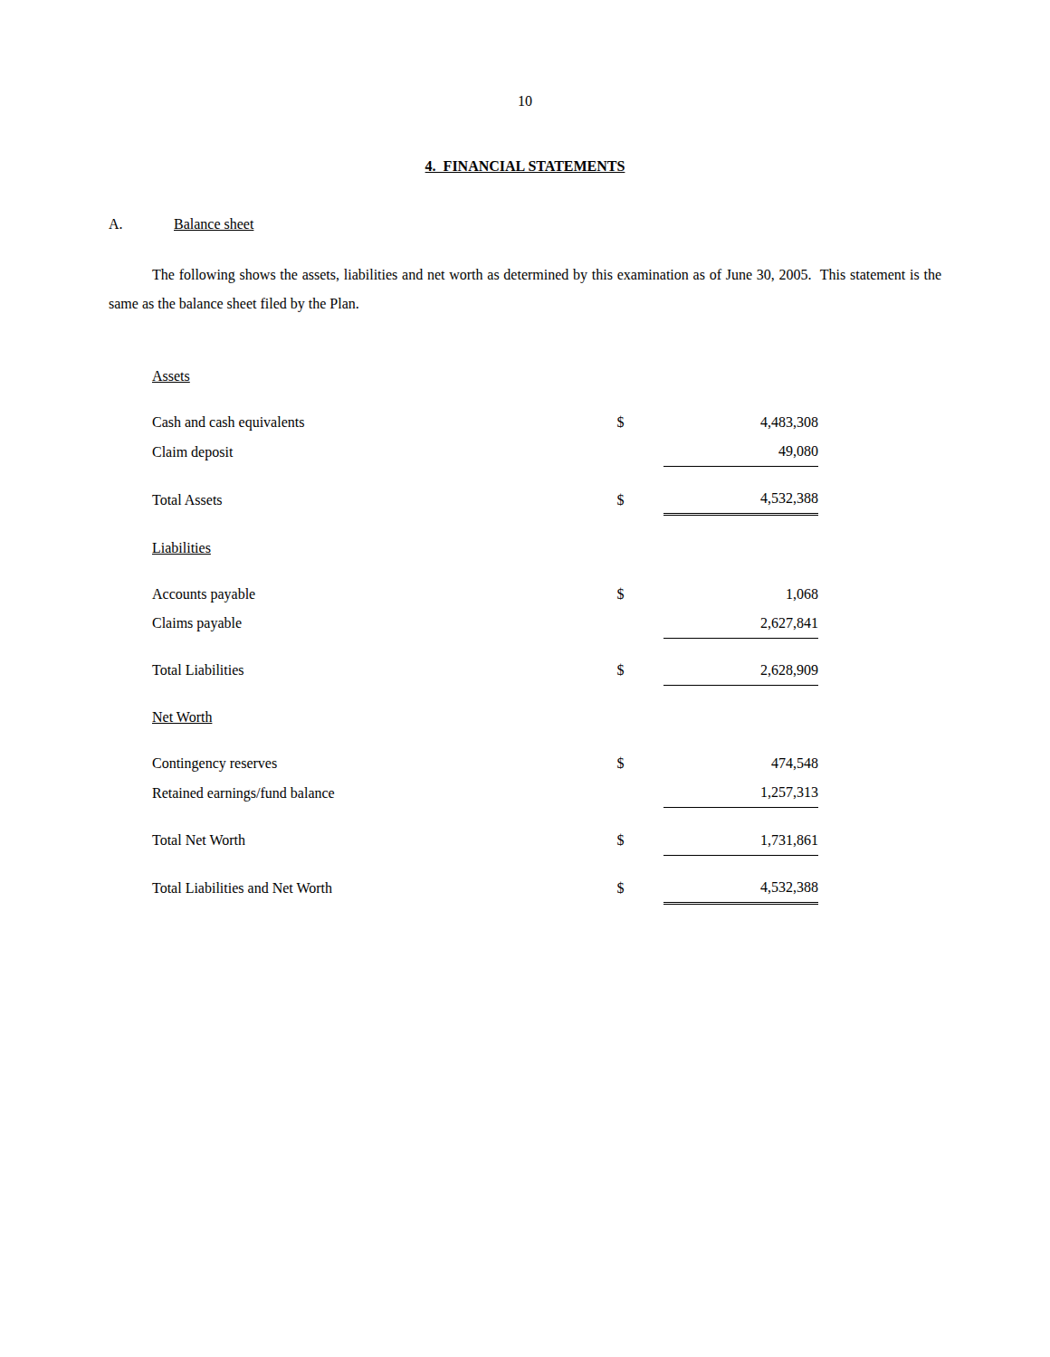10
4. FINANCIAL STATEMENTS
A. Balance sheet
The following shows the assets, liabilities and net worth as determined by this examination as of June 30, 2005. This statement is the same as the balance sheet filed by the Plan.
| Assets | | |
| Cash and cash equivalents | $ | 4,483,308 |
| Claim deposit | | 49,080 |
| Total Assets | $ | 4,532,388 |
| Liabilities | | |
| Accounts payable | $ | 1,068 |
| Claims payable | | 2,627,841 |
| Total Liabilities | $ | 2,628,909 |
| Net Worth | | |
| Contingency reserves | $ | 474,548 |
| Retained earnings/fund balance | | 1,257,313 |
| Total Net Worth | $ | 1,731,861 |
| Total Liabilities and Net Worth | $ | 4,532,388 |